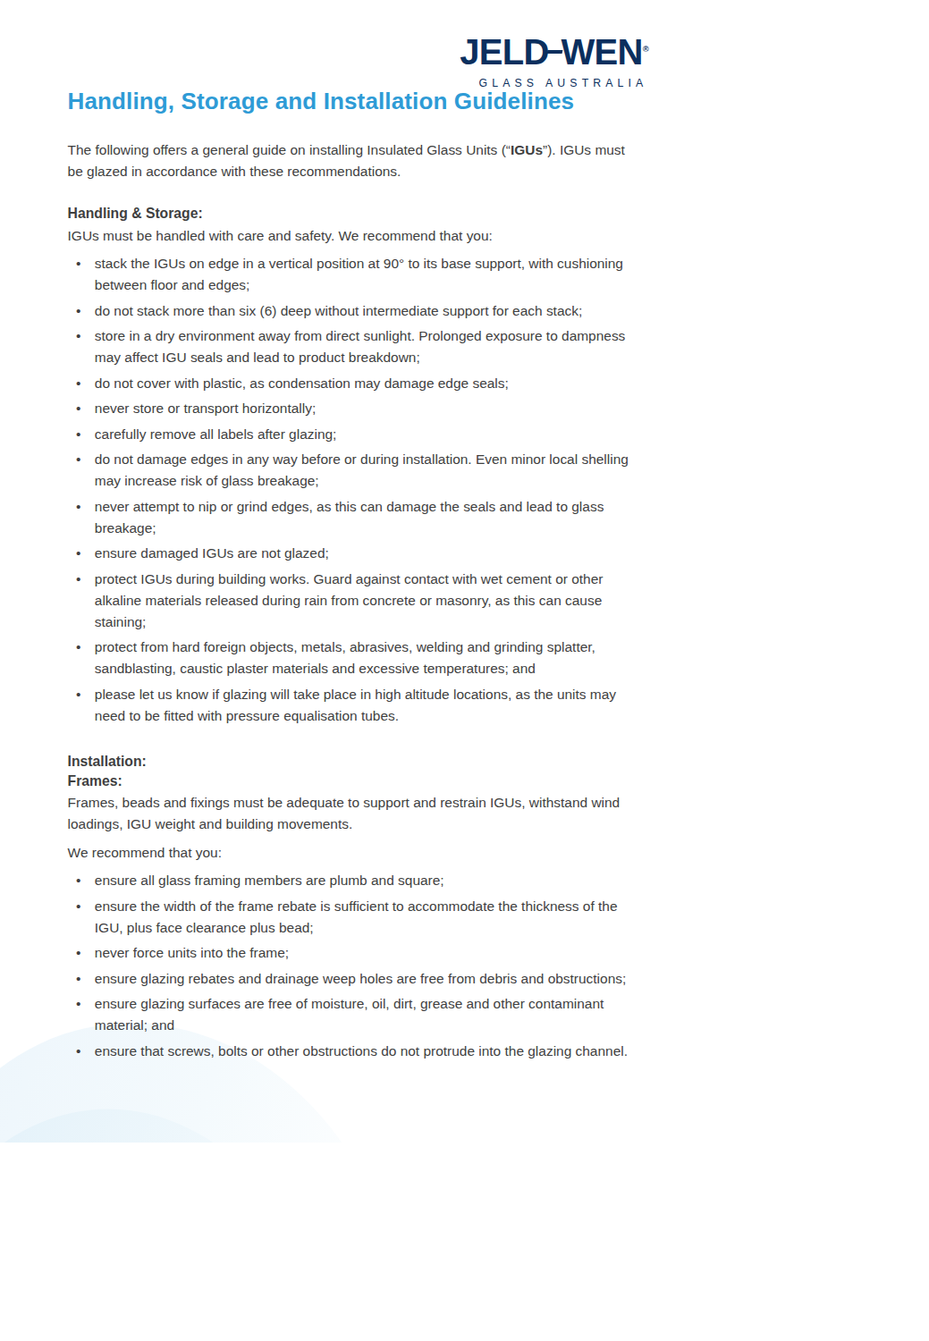JELD WEN®
GLASS AUSTRALIA
Handling, Storage and Installation Guidelines
The following offers a general guide on installing Insulated Glass Units (“IGUs”). IGUs must be glazed in accordance with these recommendations.
Handling & Storage:
IGUs must be handled with care and safety. We recommend that you:
stack the IGUs on edge in a vertical position at 90° to its base support, with cushioning between floor and edges;
do not stack more than six (6) deep without intermediate support for each stack;
store in a dry environment away from direct sunlight. Prolonged exposure to dampness may affect IGU seals and lead to product breakdown;
do not cover with plastic, as condensation may damage edge seals;
never store or transport horizontally;
carefully remove all labels after glazing;
do not damage edges in any way before or during installation. Even minor local shelling may increase risk of glass breakage;
never attempt to nip or grind edges, as this can damage the seals and lead to glass breakage;
ensure damaged IGUs are not glazed;
protect IGUs during building works. Guard against contact with wet cement or other alkaline materials released during rain from concrete or masonry, as this can cause staining;
protect from hard foreign objects, metals, abrasives, welding and grinding splatter, sandblasting, caustic plaster materials and excessive temperatures; and
please let us know if glazing will take place in high altitude locations, as the units may need to be fitted with pressure equalisation tubes.
Installation:
Frames:
Frames, beads and fixings must be adequate to support and restrain IGUs, withstand wind loadings, IGU weight and building movements.
We recommend that you:
ensure all glass framing members are plumb and square;
ensure the width of the frame rebate is sufficient to accommodate the thickness of the IGU, plus face clearance plus bead;
never force units into the frame;
ensure glazing rebates and drainage weep holes are free from debris and obstructions;
ensure glazing surfaces are free of moisture, oil, dirt, grease and other contaminant material; and
ensure that screws, bolts or other obstructions do not protrude into the glazing channel.